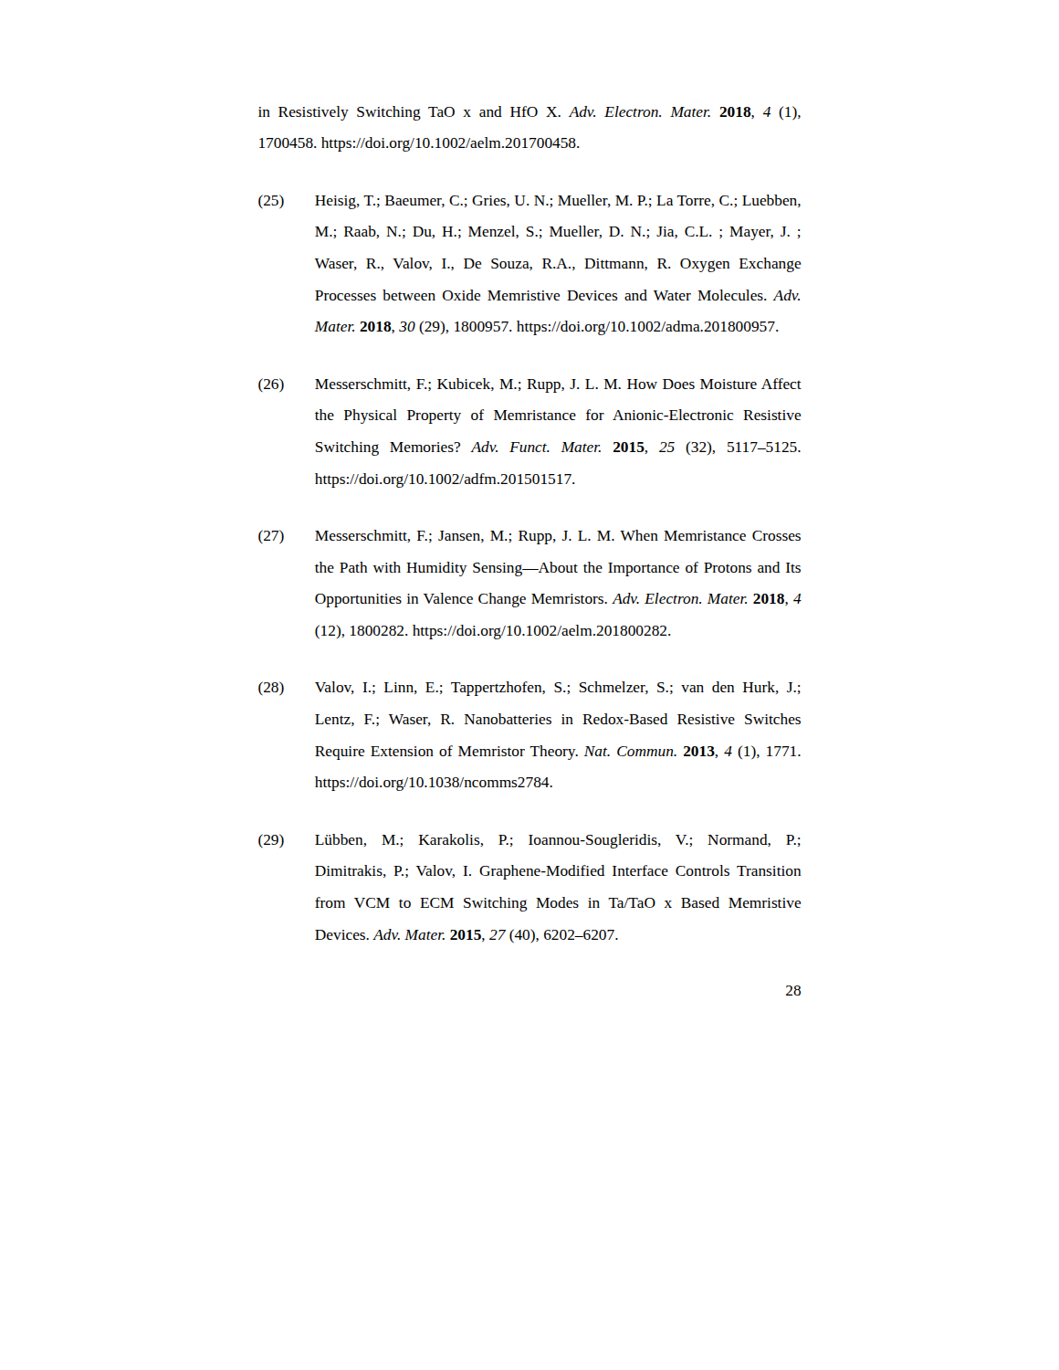in Resistively Switching TaO x and HfO X. Adv. Electron. Mater. 2018, 4 (1), 1700458. https://doi.org/10.1002/aelm.201700458.
(25) Heisig, T.; Baeumer, C.; Gries, U. N.; Mueller, M. P.; La Torre, C.; Luebben, M.; Raab, N.; Du, H.; Menzel, S.; Mueller, D. N.; Jia, C.L. ; Mayer, J. ; Waser, R., Valov, I., De Souza, R.A., Dittmann, R. Oxygen Exchange Processes between Oxide Memristive Devices and Water Molecules. Adv. Mater. 2018, 30 (29), 1800957. https://doi.org/10.1002/adma.201800957.
(26) Messerschmitt, F.; Kubicek, M.; Rupp, J. L. M. How Does Moisture Affect the Physical Property of Memristance for Anionic-Electronic Resistive Switching Memories? Adv. Funct. Mater. 2015, 25 (32), 5117–5125. https://doi.org/10.1002/adfm.201501517.
(27) Messerschmitt, F.; Jansen, M.; Rupp, J. L. M. When Memristance Crosses the Path with Humidity Sensing—About the Importance of Protons and Its Opportunities in Valence Change Memristors. Adv. Electron. Mater. 2018, 4 (12), 1800282. https://doi.org/10.1002/aelm.201800282.
(28) Valov, I.; Linn, E.; Tappertzhofen, S.; Schmelzer, S.; van den Hurk, J.; Lentz, F.; Waser, R. Nanobatteries in Redox-Based Resistive Switches Require Extension of Memristor Theory. Nat. Commun. 2013, 4 (1), 1771. https://doi.org/10.1038/ncomms2784.
(29) Lübben, M.; Karakolis, P.; Ioannou-Sougleridis, V.; Normand, P.; Dimitrakis, P.; Valov, I. Graphene-Modified Interface Controls Transition from VCM to ECM Switching Modes in Ta/TaO x Based Memristive Devices. Adv. Mater. 2015, 27 (40), 6202–6207.
28